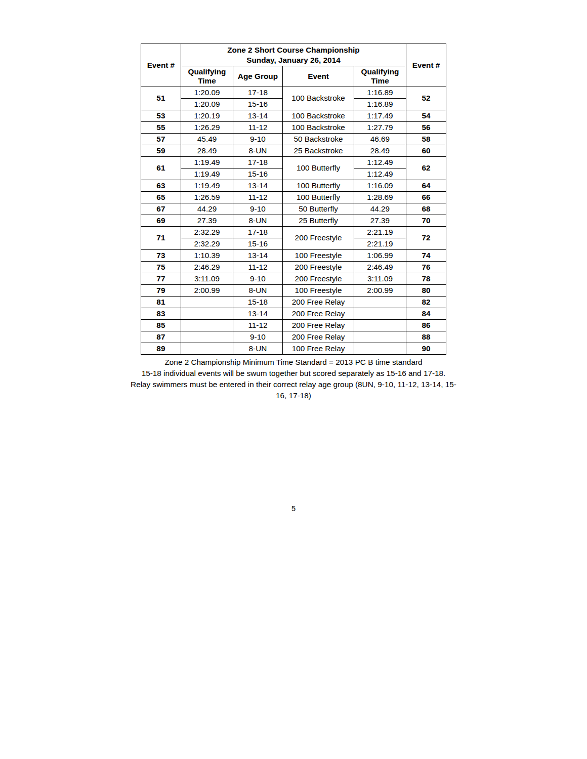| Event # | Zone 2 Short Course Championship Sunday, January 26, 2014 | Event # |
| --- | --- | --- |
| Qualifying Time | Age Group | Event | Qualifying Time |
| 51 | 1:20.09 | 17-18 | 100 Backstroke | 1:16.89 | 52 |
| 1:20.09 | 15-16 | 1:16.89 |
| 53 | 1:20.19 | 13-14 | 100 Backstroke | 1:17.49 | 54 |
| 55 | 1:26.29 | 11-12 | 100 Backstroke | 1:27.79 | 56 |
| 57 | 45.49 | 9-10 | 50 Backstroke | 46.69 | 58 |
| 59 | 28.49 | 8-UN | 25 Backstroke | 28.49 | 60 |
| 61 | 1:19.49 | 17-18 | 100 Butterfly | 1:12.49 | 62 |
| 1:19.49 | 15-16 | 1:12.49 |
| 63 | 1:19.49 | 13-14 | 100 Butterfly | 1:16.09 | 64 |
| 65 | 1:26.59 | 11-12 | 100 Butterfly | 1:28.69 | 66 |
| 67 | 44.29 | 9-10 | 50 Butterfly | 44.29 | 68 |
| 69 | 27.39 | 8-UN | 25 Butterfly | 27.39 | 70 |
| 71 | 2:32.29 | 17-18 | 200 Freestyle | 2:21.19 | 72 |
| 2:32.29 | 15-16 | 2:21.19 |
| 73 | 1:10.39 | 13-14 | 100 Freestyle | 1:06.99 | 74 |
| 75 | 2:46.29 | 11-12 | 200 Freestyle | 2:46.49 | 76 |
| 77 | 3:11.09 | 9-10 | 200 Freestyle | 3:11.09 | 78 |
| 79 | 2:00.99 | 8-UN | 100 Freestyle | 2:00.99 | 80 |
| 81 | | 15-18 | 200 Free Relay | | 82 |
| 83 | | 13-14 | 200 Free Relay | | 84 |
| 85 | | 11-12 | 200 Free Relay | | 86 |
| 87 | | 9-10 | 200 Free Relay | | 88 |
| 89 | | 8-UN | 100 Free Relay | | 90 |
Zone 2 Championship Minimum Time Standard = 2013 PC B time standard
15-18 individual events will be swum together but scored separately as 15-16 and 17-18.
Relay swimmers must be entered in their correct relay age group (8UN, 9-10, 11-12, 13-14, 15-16, 17-18)
5